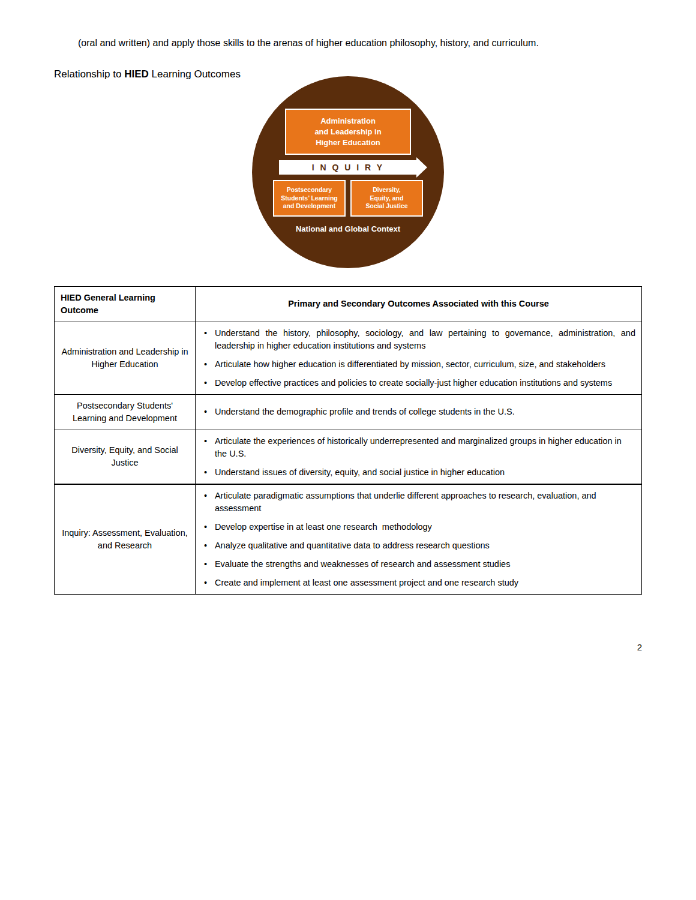(oral and written) and apply those skills to the arenas of higher education philosophy, history, and curriculum.
Relationship to HIED Learning Outcomes
Administration
and Leadership in
Higher Education
I N Q U I R Y
Postsecondary
Students’ Learning
and Development
Diversity,
Equity, and
Social Justice
National and Global Context
| HIED General Learning Outcome | Primary and Secondary Outcomes Associated with this Course |
| --- | --- |
| Administration and Leadership in Higher Education | Understand the history, philosophy, sociology, and law pertaining to governance, administration, and leadership in higher education institutions and systems Articulate how higher education is differentiated by mission, sector, curriculum, size, and stakeholders Develop effective practices and policies to create socially-just higher education institutions and systems |
| Postsecondary Students' Learning and Development | Understand the demographic profile and trends of college students in the U.S. |
| Diversity, Equity, and Social Justice | Articulate the experiences of historically underrepresented and marginalized groups in higher education in the U.S. Understand issues of diversity, equity, and social justice in higher education |
| Inquiry: Assessment, Evaluation, and Research | Articulate paradigmatic assumptions that underlie different approaches to research, evaluation, and assessment Develop expertise in at least one research methodology Analyze qualitative and quantitative data to address research questions Evaluate the strengths and weaknesses of research and assessment studies Create and implement at least one assessment project and one research study |
2